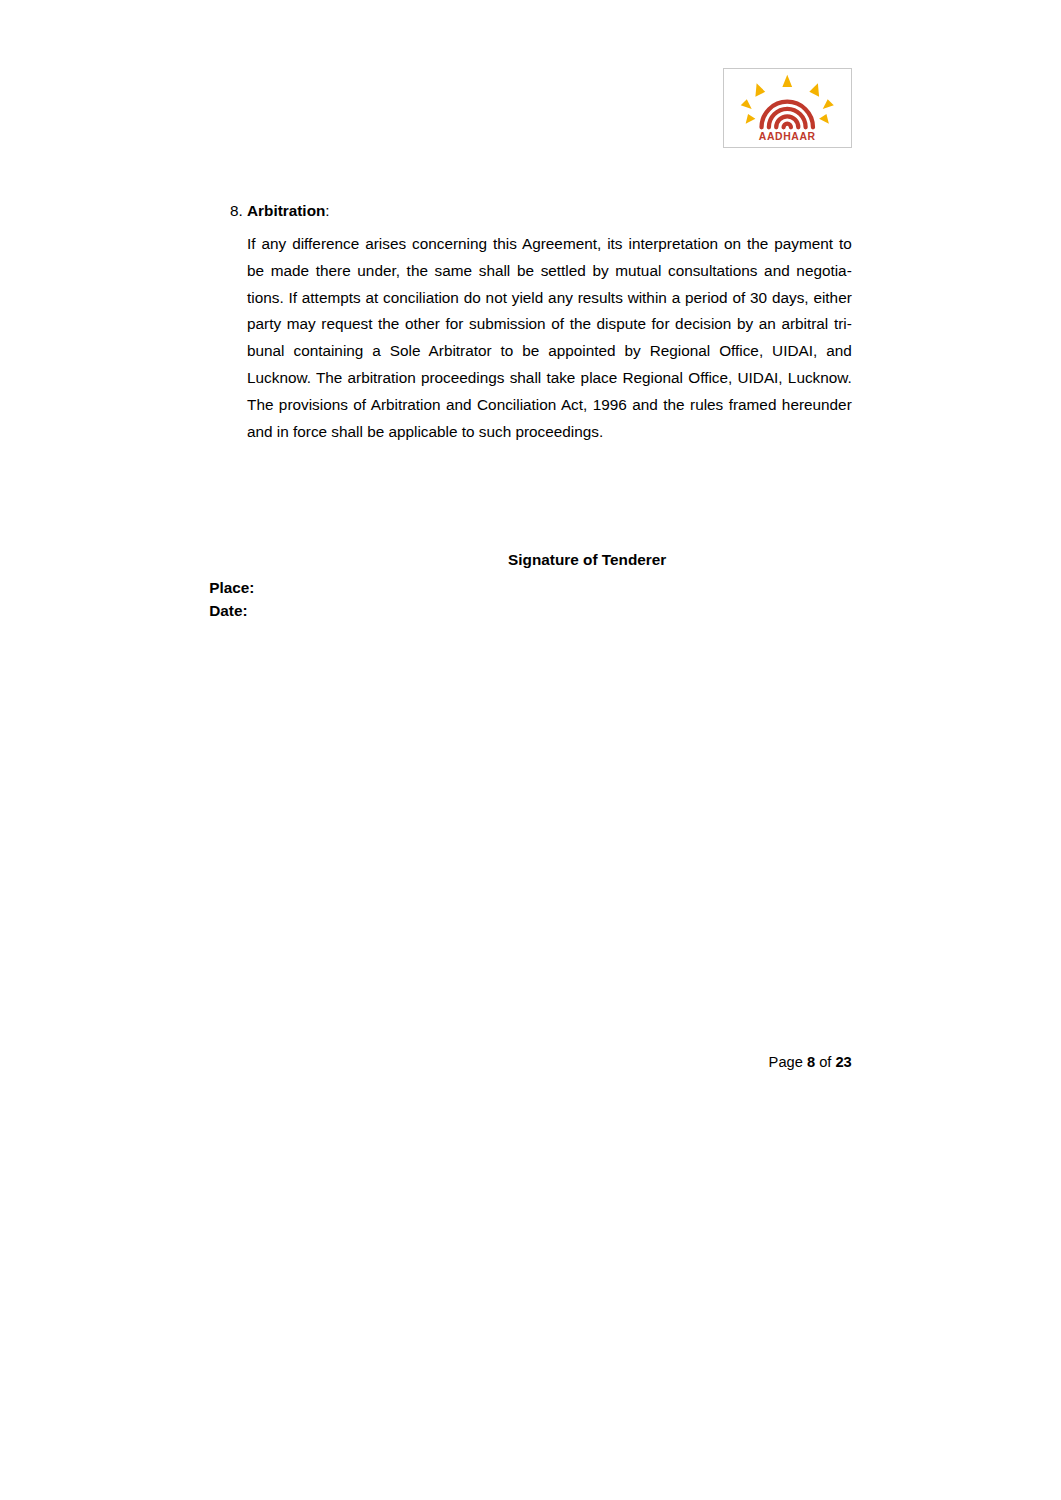AADHAAR
Arbitration:
If any difference arises concerning this Agreement, its interpretation on the payment to be made there under, the same shall be settled by mutual consultations and negotiations. If attempts at conciliation do not yield any results within a period of 30 days, either party may request the other for submission of the dispute for decision by an arbitral tribunal containing a Sole Arbitrator to be appointed by Regional Office, UIDAI, and Lucknow. The arbitration proceedings shall take place Regional Office, UIDAI, Lucknow. The provisions of Arbitration and Conciliation Act, 1996 and the rules framed hereunder and in force shall be applicable to such proceedings.
Signature of Tenderer
Place:
Date:
Page 8 of 23